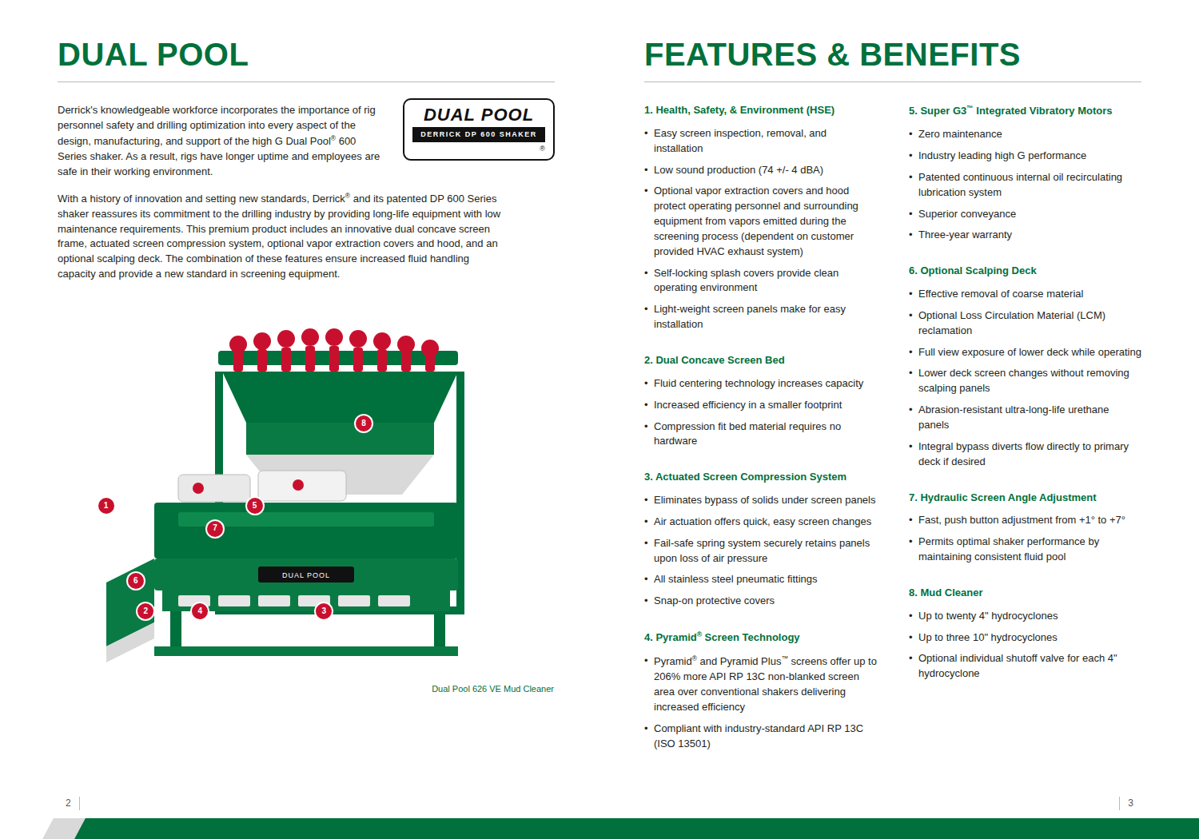Dual Pool
DUAL POOL
DERRICK DP 600 SHAKER
®
Derrick's knowledgeable workforce incorporates the importance of rig personnel safety and drilling optimization into every aspect of the design, manufacturing, and support of the high G Dual Pool® 600 Series shaker. As a result, rigs have longer uptime and employees are safe in their working environment.
With a history of innovation and setting new standards, Derrick® and its patented DP 600 Series shaker reassures its commitment to the drilling industry by providing long-life equipment with low maintenance requirements. This premium product includes an innovative dual concave screen frame, actuated screen compression system, optional vapor extraction covers and hood, and an optional scalping deck. The combination of these features ensure increased fluid handling capacity and provide a new standard in screening equipment.
DUAL POOL 1 2 3 4 5 6 7 8
Dual Pool 626 VE Mud Cleaner
Features & Benefits
1. Health, Safety, & Environment (HSE)
Easy screen inspection, removal, and installation
Low sound production (74 +/- 4 dBA)
Optional vapor extraction covers and hood protect operating personnel and surrounding equipment from vapors emitted during the screening process (dependent on customer provided HVAC exhaust system)
Self-locking splash covers provide clean operating environment
Light-weight screen panels make for easy installation
2. Dual Concave Screen Bed
Fluid centering technology increases capacity
Increased efficiency in a smaller footprint
Compression fit bed material requires no hardware
3. Actuated Screen Compression System
Eliminates bypass of solids under screen panels
Air actuation offers quick, easy screen changes
Fail-safe spring system securely retains panels upon loss of air pressure
All stainless steel pneumatic fittings
Snap-on protective covers
4. Pyramid® Screen Technology
Pyramid® and Pyramid Plus™ screens offer up to 206% more API RP 13C non-blanked screen area over conventional shakers delivering increased efficiency
Compliant with industry-standard API RP 13C (ISO 13501)
5. Super G3™ Integrated Vibratory Motors
Zero maintenance
Industry leading high G performance
Patented continuous internal oil recirculating lubrication system
Superior conveyance
Three-year warranty
6. Optional Scalping Deck
Effective removal of coarse material
Optional Loss Circulation Material (LCM) reclamation
Full view exposure of lower deck while operating
Lower deck screen changes without removing scalping panels
Abrasion-resistant ultra-long-life urethane panels
Integral bypass diverts flow directly to primary deck if desired
7. Hydraulic Screen Angle Adjustment
Fast, push button adjustment from +1° to +7°
Permits optimal shaker performance by maintaining consistent fluid pool
8. Mud Cleaner
Up to twenty 4" hydrocyclones
Up to three 10" hydrocyclones
Optional individual shutoff valve for each 4" hydrocyclone
2
3